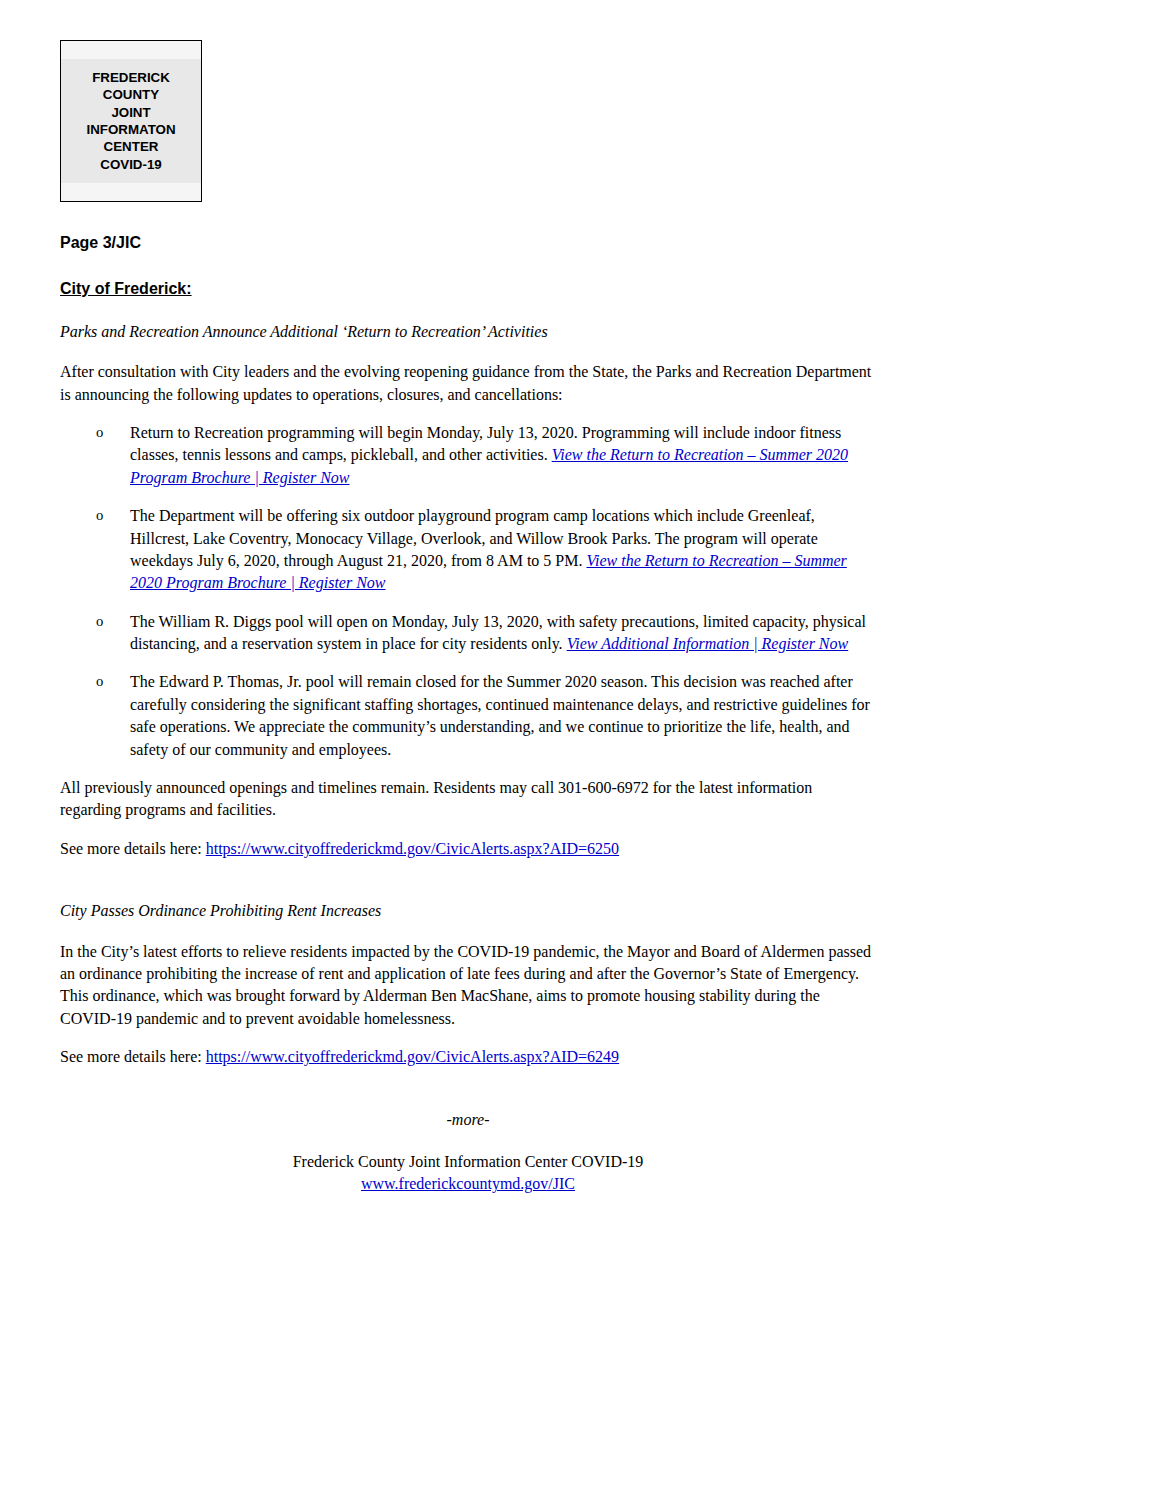FREDERICK COUNTY
JOINT
INFORMATON
CENTER
COVID-19
Page 3/JIC
City of Frederick:
Parks and Recreation Announce Additional ‘Return to Recreation’ Activities
After consultation with City leaders and the evolving reopening guidance from the State, the Parks and Recreation Department is announcing the following updates to operations, closures, and cancellations:
Return to Recreation programming will begin Monday, July 13, 2020. Programming will include indoor fitness classes, tennis lessons and camps, pickleball, and other activities. View the Return to Recreation – Summer 2020 Program Brochure | Register Now
The Department will be offering six outdoor playground program camp locations which include Greenleaf, Hillcrest, Lake Coventry, Monocacy Village, Overlook, and Willow Brook Parks. The program will operate weekdays July 6, 2020, through August 21, 2020, from 8 AM to 5 PM. View the Return to Recreation – Summer 2020 Program Brochure | Register Now
The William R. Diggs pool will open on Monday, July 13, 2020, with safety precautions, limited capacity, physical distancing, and a reservation system in place for city residents only. View Additional Information | Register Now
The Edward P. Thomas, Jr. pool will remain closed for the Summer 2020 season. This decision was reached after carefully considering the significant staffing shortages, continued maintenance delays, and restrictive guidelines for safe operations. We appreciate the community’s understanding, and we continue to prioritize the life, health, and safety of our community and employees.
All previously announced openings and timelines remain. Residents may call 301-600-6972 for the latest information regarding programs and facilities.
See more details here: https://www.cityoffrederickmd.gov/CivicAlerts.aspx?AID=6250
City Passes Ordinance Prohibiting Rent Increases
In the City’s latest efforts to relieve residents impacted by the COVID-19 pandemic, the Mayor and Board of Aldermen passed an ordinance prohibiting the increase of rent and application of late fees during and after the Governor’s State of Emergency. This ordinance, which was brought forward by Alderman Ben MacShane, aims to promote housing stability during the COVID-19 pandemic and to prevent avoidable homelessness.
See more details here: https://www.cityoffrederickmd.gov/CivicAlerts.aspx?AID=6249
-more-
Frederick County Joint Information Center COVID-19
www.frederickcountymd.gov/JIC